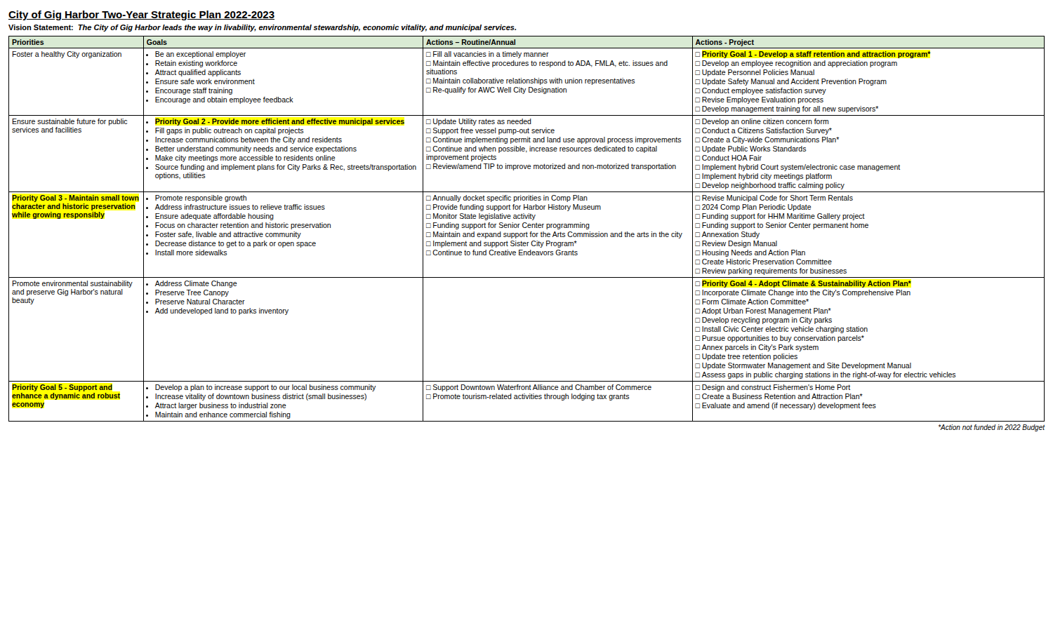City of Gig Harbor Two-Year Strategic Plan 2022-2023
Vision Statement: The City of Gig Harbor leads the way in livability, environmental stewardship, economic vitality, and municipal services.
| Priorities | Goals | Actions – Routine/Annual | Actions - Project |
| --- | --- | --- | --- |
| Foster a healthy City organization | Be an exceptional employer Retain existing workforce Attract qualified applicants Ensure safe work environment Encourage staff training Encourage and obtain employee feedback | Fill all vacancies in a timely manner Maintain effective procedures to respond to ADA, FMLA, etc. issues and situations Maintain collaborative relationships with union representatives Re-qualify for AWC Well City Designation | Priority Goal 1 - Develop a staff retention and attraction program* Develop an employee recognition and appreciation program Update Personnel Policies Manual Update Safety Manual and Accident Prevention Program Conduct employee satisfaction survey Revise Employee Evaluation process Develop management training for all new supervisors* |
| Ensure sustainable future for public services and facilities | Priority Goal 2 - Provide more efficient and effective municipal services Fill gaps in public outreach on capital projects Increase communications between the City and residents Better understand community needs and service expectations Make city meetings more accessible to residents online Source funding and implement plans for City Parks & Rec, streets/transportation options, utilities | Update Utility rates as needed Support free vessel pump-out service Continue implementing permit and land use approval process improvements Continue and when possible, increase resources dedicated to capital improvement projects Review/amend TIP to improve motorized and non-motorized transportation | Develop an online citizen concern form Conduct a Citizens Satisfaction Survey* Create a City-wide Communications Plan* Update Public Works Standards Conduct HOA Fair Implement hybrid Court system/electronic case management Implement hybrid city meetings platform Develop neighborhood traffic calming policy |
| Priority Goal 3 - Maintain small town character and historic preservation while growing responsibly | Promote responsible growth Address infrastructure issues to relieve traffic issues Ensure adequate affordable housing Focus on character retention and historic preservation Foster safe, livable and attractive community Decrease distance to get to a park or open space Install more sidewalks | Annually docket specific priorities in Comp Plan Provide funding support for Harbor History Museum Monitor State legislative activity Funding support for Senior Center programming Maintain and expand support for the Arts Commission and the arts in the city Implement and support Sister City Program* Continue to fund Creative Endeavors Grants | Revise Municipal Code for Short Term Rentals 2024 Comp Plan Periodic Update Funding support for HHM Maritime Gallery project Funding support to Senior Center permanent home Annexation Study Review Design Manual Housing Needs and Action Plan Create Historic Preservation Committee Review parking requirements for businesses |
| Promote environmental sustainability and preserve Gig Harbor's natural beauty | Address Climate Change Preserve Tree Canopy Preserve Natural Character Add undeveloped land to parks inventory | | Priority Goal 4 - Adopt Climate & Sustainability Action Plan* Incorporate Climate Change into the City's Comprehensive Plan Form Climate Action Committee* Adopt Urban Forest Management Plan* Develop recycling program in City parks Install Civic Center electric vehicle charging station Pursue opportunities to buy conservation parcels* Annex parcels in City's Park system Update tree retention policies Update Stormwater Management and Site Development Manual Assess gaps in public charging stations in the right-of-way for electric vehicles |
| Priority Goal 5 - Support and enhance a dynamic and robust economy | Develop a plan to increase support to our local business community Increase vitality of downtown business district (small businesses) Attract larger business to industrial zone Maintain and enhance commercial fishing | Support Downtown Waterfront Alliance and Chamber of Commerce Promote tourism-related activities through lodging tax grants | Design and construct Fishermen's Home Port Create a Business Retention and Attraction Plan* Evaluate and amend (if necessary) development fees |
*Action not funded in 2022 Budget